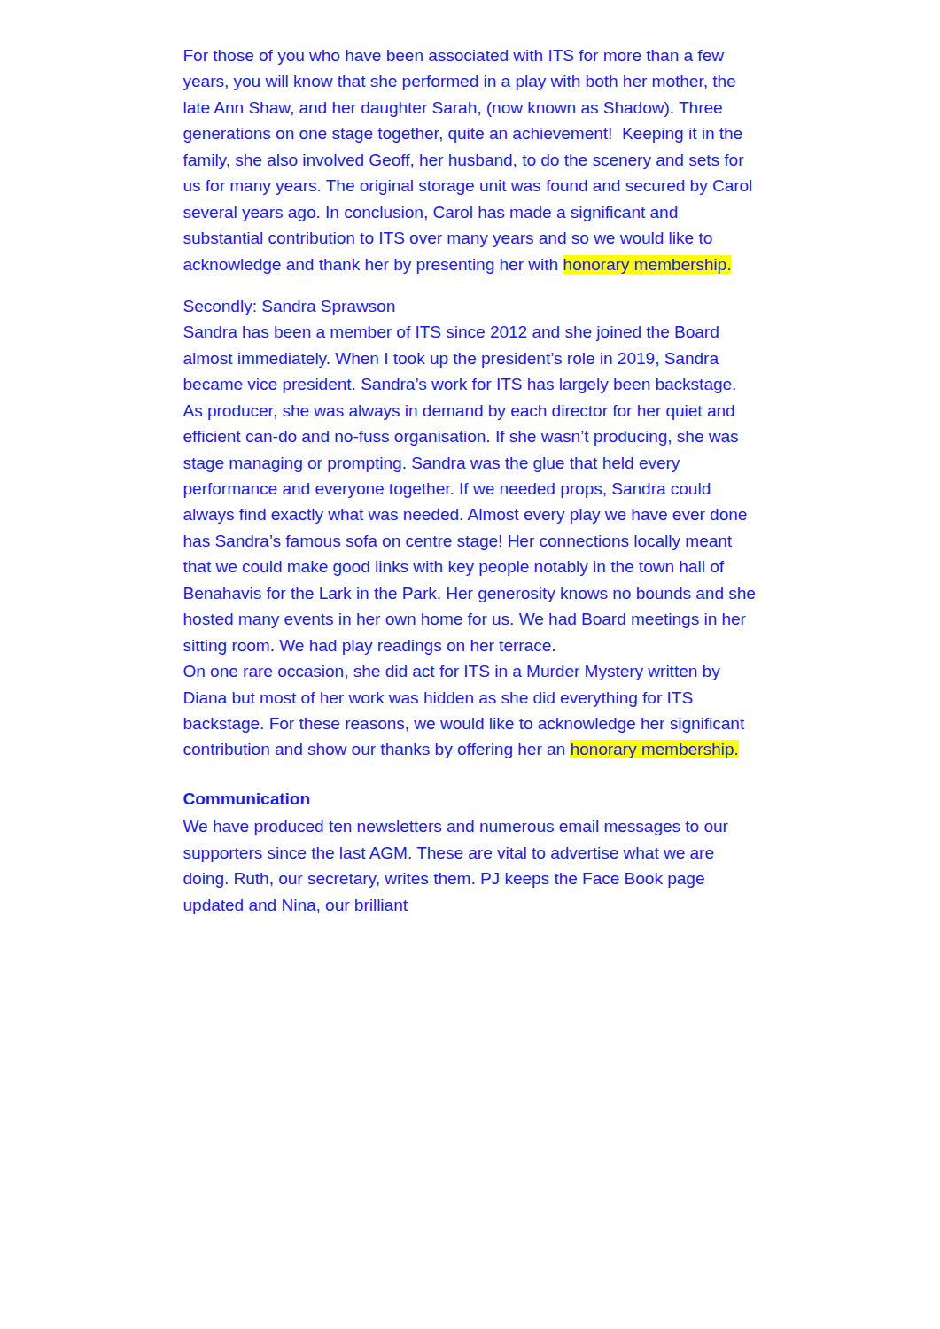For those of you who have been associated with ITS for more than a few years, you will know that she performed in a play with both her mother, the late Ann Shaw, and her daughter Sarah, (now known as Shadow). Three generations on one stage together, quite an achievement! Keeping it in the family, she also involved Geoff, her husband, to do the scenery and sets for us for many years. The original storage unit was found and secured by Carol several years ago. In conclusion, Carol has made a significant and substantial contribution to ITS over many years and so we would like to acknowledge and thank her by presenting her with honorary membership.
Secondly: Sandra Sprawson
Sandra has been a member of ITS since 2012 and she joined the Board almost immediately. When I took up the president’s role in 2019, Sandra became vice president. Sandra’s work for ITS has largely been backstage. As producer, she was always in demand by each director for her quiet and efficient can-do and no-fuss organisation. If she wasn’t producing, she was stage managing or prompting. Sandra was the glue that held every performance and everyone together. If we needed props, Sandra could always find exactly what was needed. Almost every play we have ever done has Sandra’s famous sofa on centre stage! Her connections locally meant that we could make good links with key people notably in the town hall of Benahavis for the Lark in the Park. Her generosity knows no bounds and she hosted many events in her own home for us. We had Board meetings in her sitting room. We had play readings on her terrace.
On one rare occasion, she did act for ITS in a Murder Mystery written by Diana but most of her work was hidden as she did everything for ITS backstage. For these reasons, we would like to acknowledge her significant contribution and show our thanks by offering her an honorary membership.
Communication
We have produced ten newsletters and numerous email messages to our supporters since the last AGM. These are vital to advertise what we are doing. Ruth, our secretary, writes them. PJ keeps the Face Book page updated and Nina, our brilliant